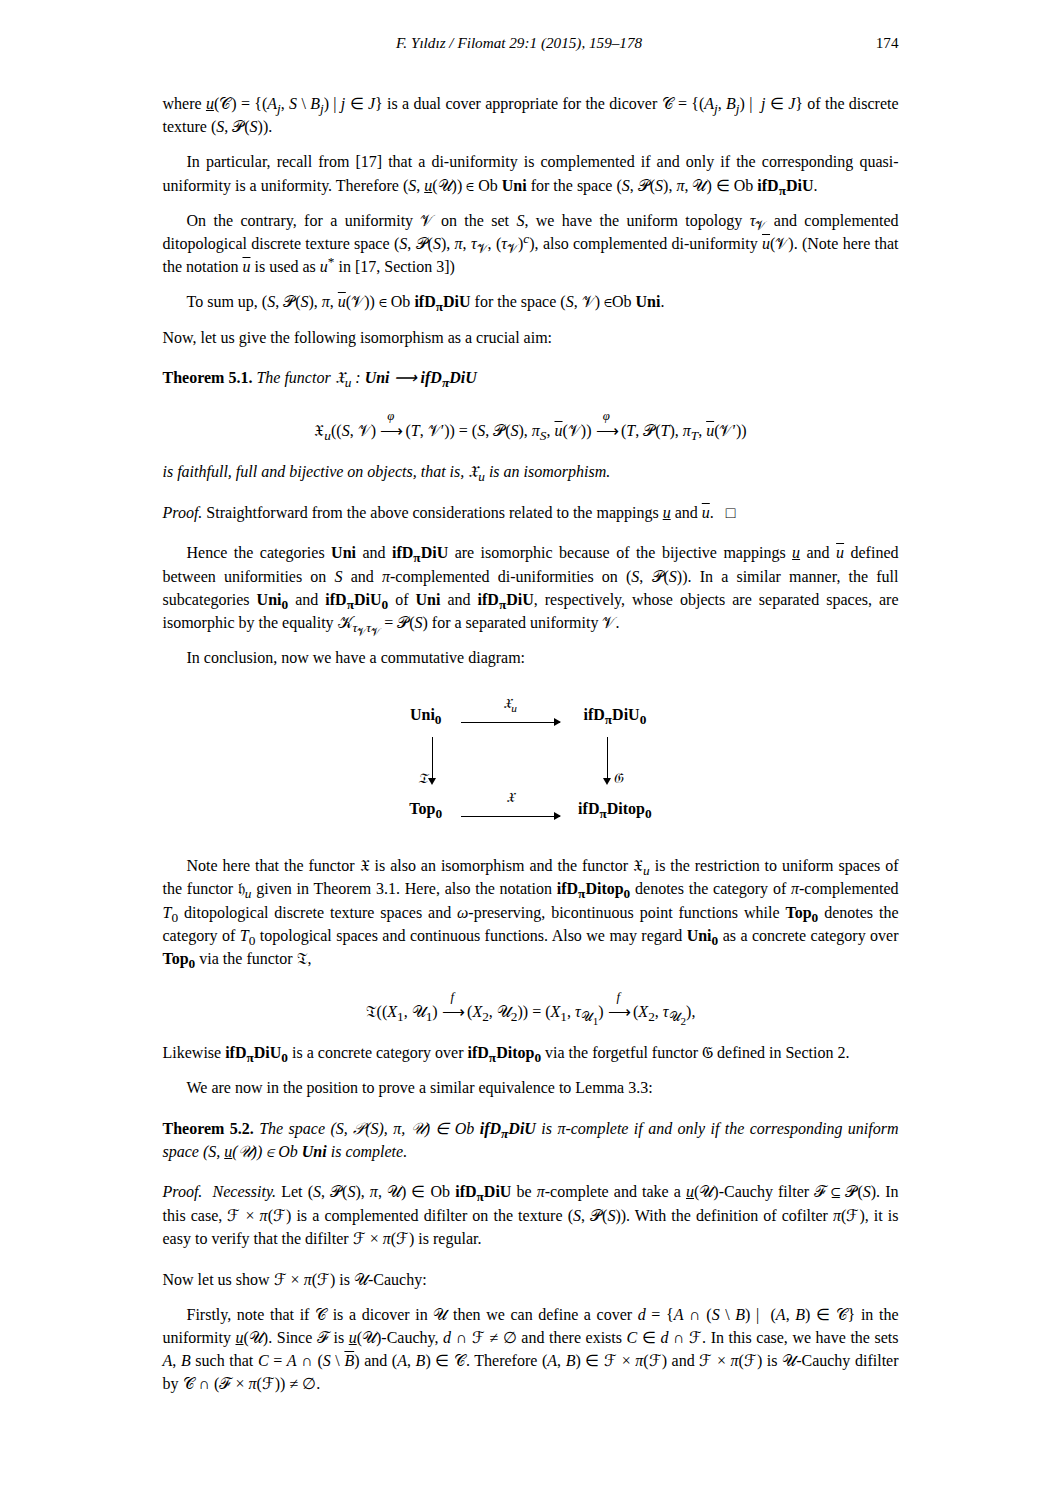F. Yıldız / Filomat 29:1 (2015), 159–178 174
where u(𝒞) = {(Aj, S \ Bj) | j ∈ J} is a dual cover appropriate for the dicover 𝒞 = {(Aj, Bj) | j ∈ J} of the discrete texture (S, 𝒫(S)).
In particular, recall from [17] that a di-uniformity is complemented if and only if the corresponding quasi-uniformity is a uniformity. Therefore (S, u(𝒰)) ∈ Ob Uni for the space (S, 𝒫(S), π, 𝒰) ∈ Ob ifDπDiU.
On the contrary, for a uniformity 𝒱 on the set S, we have the uniform topology τ𝒱 and complemented ditopological discrete texture space (S, 𝒫(S), π, τ𝒱, (τ𝒱)c), also complemented di-uniformity u(𝒱). (Note here that the notation u is used as u* in [17, Section 3])
To sum up, (S, 𝒫(S), π, u(𝒱)) ∈ Ob ifDπDiU for the space (S, 𝒱) ∈Ob Uni.
Now, let us give the following isomorphism as a crucial aim:
Theorem 5.1. The functor 𝔛u : Uni ⟶ ifDπDiU
𝔛u((S, 𝒱) φ
⟶ (T, 𝒱′)) = (S, 𝒫(S), πS, u(𝒱)) φ
⟶ (T, 𝒫(T), πT, u(𝒱′))
is faithfull, full and bijective on objects, that is, 𝔛u is an isomorphism.
Proof. Straightforward from the above considerations related to the mappings u and u. □
Hence the categories Uni and ifDπDiU are isomorphic because of the bijective mappings u and u defined between uniformities on S and π-complemented di-uniformities on (S, 𝒫(S)). In a similar manner, the full subcategories Uni0 and ifDπDiU0 of Uni and ifDπDiU, respectively, whose objects are separated spaces, are isomorphic by the equality 𝒦τ𝒱τ𝒱 = 𝒫(S) for a separated uniformity 𝒱.
In conclusion, now we have a commutative diagram:
| Uni 0 | 𝔛 u | ifD π DiU 0 |
| 𝔗 | | 𝔊 |
| Top 0 | 𝔛 | ifD π Ditop 0 |
Note here that the functor 𝔛 is also an isomorphism and the functor 𝔛u is the restriction to uniform spaces of the functor 𝔥u given in Theorem 3.1. Here, also the notation ifDπDitop0 denotes the category of π-complemented T0 ditopological discrete texture spaces and ω-preserving, bicontinuous point functions while Top0 denotes the category of T0 topological spaces and continuous functions. Also we may regard Uni0 as a concrete category over Top0 via the functor 𝔗,
𝔗((X1, 𝒰1) f
⟶ (X2, 𝒰2)) = (X1, τ𝒰1) f
⟶ (X2, τ𝒰2),
Likewise ifDπDiU0 is a concrete category over ifDπDitop0 via the forgetful functor 𝔊 defined in Section 2.
We are now in the position to prove a similar equivalence to Lemma 3.3:
Theorem 5.2. The space (S, 𝒫(S), π, 𝒰) ∈ Ob ifDπDiU is π-complete if and only if the corresponding uniform space (S, u(𝒰)) ∈ Ob Uni is complete.
Proof. Necessity. Let (S, 𝒫(S), π, 𝒰) ∈ Ob ifDπDiU be π-complete and take a u(𝒰)-Cauchy filter ℱ ⊆ 𝒫(S). In this case, ℱ × π(ℱ) is a complemented difilter on the texture (S, 𝒫(S)). With the definition of cofilter π(ℱ), it is easy to verify that the difilter ℱ × π(ℱ) is regular.
Now let us show ℱ × π(ℱ) is 𝒰-Cauchy:
Firstly, note that if 𝒞 is a dicover in 𝒰 then we can define a cover d = {A ∩ (S \ B) | (A, B) ∈ 𝒞} in the uniformity u(𝒰). Since ℱ is u(𝒰)-Cauchy, d ∩ ℱ ≠ ∅ and there exists C ∈ d ∩ ℱ. In this case, we have the sets A, B such that C = A ∩ (S \ B) and (A, B) ∈ 𝒞. Therefore (A, B) ∈ ℱ × π(ℱ) and ℱ × π(ℱ) is 𝒰-Cauchy difilter by 𝒞 ∩ (ℱ × π(ℱ)) ≠ ∅.